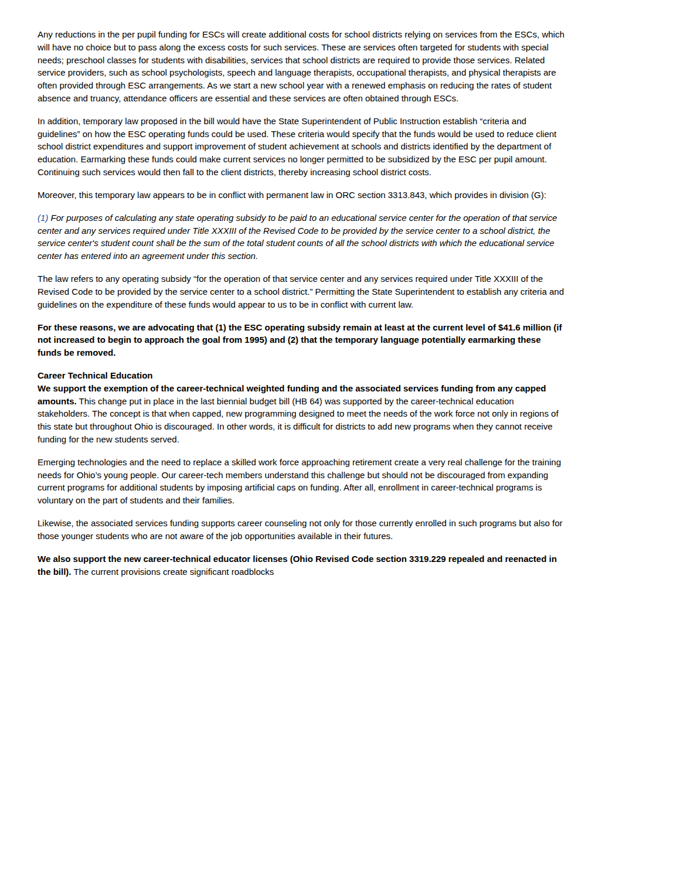Any reductions in the per pupil funding for ESCs will create additional costs for school districts relying on services from the ESCs, which will have no choice but to pass along the excess costs for such services. These are services often targeted for students with special needs; preschool classes for students with disabilities, services that school districts are required to provide those services. Related service providers, such as school psychologists, speech and language therapists, occupational therapists, and physical therapists are often provided through ESC arrangements. As we start a new school year with a renewed emphasis on reducing the rates of student absence and truancy, attendance officers are essential and these services are often obtained through ESCs.
In addition, temporary law proposed in the bill would have the State Superintendent of Public Instruction establish “criteria and guidelines” on how the ESC operating funds could be used. These criteria would specify that the funds would be used to reduce client school district expenditures and support improvement of student achievement at schools and districts identified by the department of education. Earmarking these funds could make current services no longer permitted to be subsidized by the ESC per pupil amount. Continuing such services would then fall to the client districts, thereby increasing school district costs.
Moreover, this temporary law appears to be in conflict with permanent law in ORC section 3313.843, which provides in division (G):
(1) For purposes of calculating any state operating subsidy to be paid to an educational service center for the operation of that service center and any services required under Title XXXIII of the Revised Code to be provided by the service center to a school district, the service center's student count shall be the sum of the total student counts of all the school districts with which the educational service center has entered into an agreement under this section.
The law refers to any operating subsidy “for the operation of that service center and any services required under Title XXXIII of the Revised Code to be provided by the service center to a school district.” Permitting the State Superintendent to establish any criteria and guidelines on the expenditure of these funds would appear to us to be in conflict with current law.
For these reasons, we are advocating that (1) the ESC operating subsidy remain at least at the current level of $41.6 million (if not increased to begin to approach the goal from 1995) and (2) that the temporary language potentially earmarking these funds be removed.
Career Technical Education
We support the exemption of the career-technical weighted funding and the associated services funding from any capped amounts. This change put in place in the last biennial budget bill (HB 64) was supported by the career-technical education stakeholders. The concept is that when capped, new programming designed to meet the needs of the work force not only in regions of this state but throughout Ohio is discouraged. In other words, it is difficult for districts to add new programs when they cannot receive funding for the new students served.
Emerging technologies and the need to replace a skilled work force approaching retirement create a very real challenge for the training needs for Ohio’s young people. Our career-tech members understand this challenge but should not be discouraged from expanding current programs for additional students by imposing artificial caps on funding. After all, enrollment in career-technical programs is voluntary on the part of students and their families.
Likewise, the associated services funding supports career counseling not only for those currently enrolled in such programs but also for those younger students who are not aware of the job opportunities available in their futures.
We also support the new career-technical educator licenses (Ohio Revised Code section 3319.229 repealed and reenacted in the bill). The current provisions create significant roadblocks